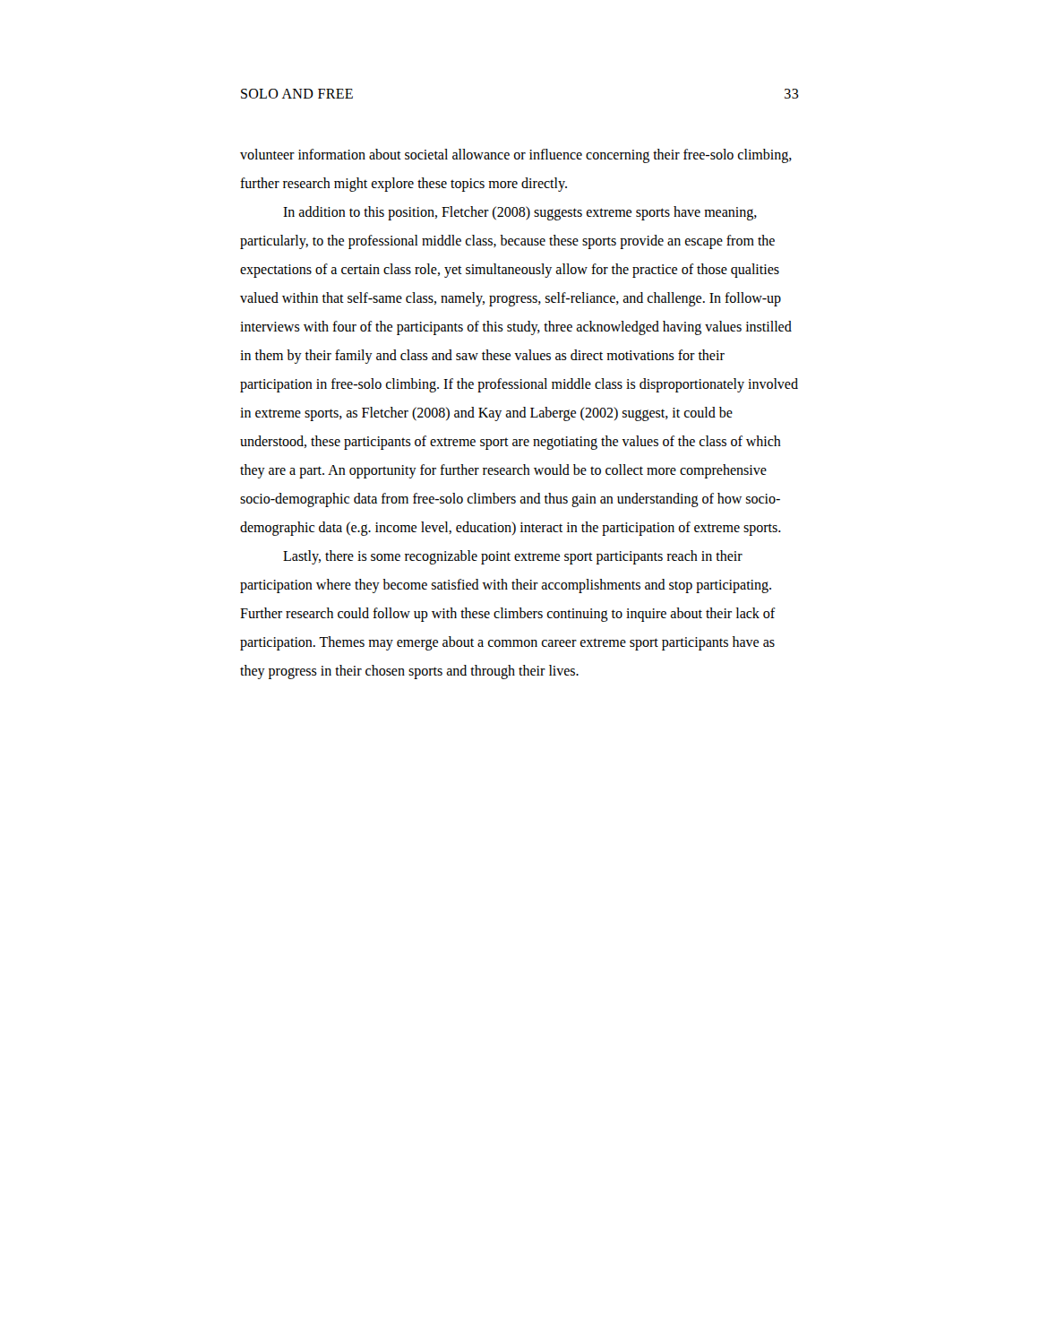Solo and Free 33
volunteer information about societal allowance or influence concerning their free-solo climbing, further research might explore these topics more directly.
In addition to this position, Fletcher (2008) suggests extreme sports have meaning, particularly, to the professional middle class, because these sports provide an escape from the expectations of a certain class role, yet simultaneously allow for the practice of those qualities valued within that self-same class, namely, progress, self-reliance, and challenge. In follow-up interviews with four of the participants of this study, three acknowledged having values instilled in them by their family and class and saw these values as direct motivations for their participation in free-solo climbing. If the professional middle class is disproportionately involved in extreme sports, as Fletcher (2008) and Kay and Laberge (2002) suggest, it could be understood, these participants of extreme sport are negotiating the values of the class of which they are a part. An opportunity for further research would be to collect more comprehensive socio-demographic data from free-solo climbers and thus gain an understanding of how socio-demographic data (e.g. income level, education) interact in the participation of extreme sports.
Lastly, there is some recognizable point extreme sport participants reach in their participation where they become satisfied with their accomplishments and stop participating. Further research could follow up with these climbers continuing to inquire about their lack of participation. Themes may emerge about a common career extreme sport participants have as they progress in their chosen sports and through their lives.